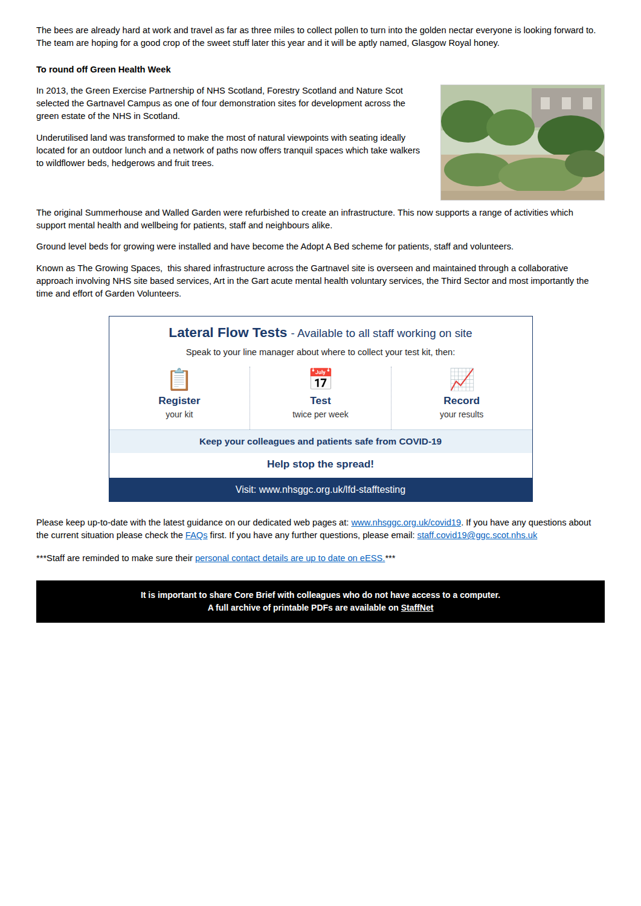The bees are already hard at work and travel as far as three miles to collect pollen to turn into the golden nectar everyone is looking forward to. The team are hoping for a good crop of the sweet stuff later this year and it will be aptly named, Glasgow Royal honey.
To round off Green Health Week
In 2013, the Green Exercise Partnership of NHS Scotland, Forestry Scotland and Nature Scot selected the Gartnavel Campus as one of four demonstration sites for development across the green estate of the NHS in Scotland.
Underutilised land was transformed to make the most of natural viewpoints with seating ideally located for an outdoor lunch and a network of paths now offers tranquil spaces which take walkers to wildflower beds, hedgerows and fruit trees.
The original Summerhouse and Walled Garden were refurbished to create an infrastructure. This now supports a range of activities which support mental health and wellbeing for patients, staff and neighbours alike.
Ground level beds for growing were installed and have become the Adopt A Bed scheme for patients, staff and volunteers.
Known as The Growing Spaces, this shared infrastructure across the Gartnavel site is overseen and maintained through a collaborative approach involving NHS site based services, Art in the Gart acute mental health voluntary services, the Third Sector and most importantly the time and effort of Garden Volunteers.
Lateral Flow Tests - Available to all staff working on site
Speak to your line manager about where to collect your test kit, then:
📋
Register your kit
📅
Test twice per week
📈
Record your results
Keep your colleagues and patients safe from COVID-19
Help stop the spread!
Visit: www.nhsggc.org.uk/lfd-stafftesting
Please keep up-to-date with the latest guidance on our dedicated web pages at: www.nhsggc.org.uk/covid19. If you have any questions about the current situation please check the FAQs first. If you have any further questions, please email: staff.covid19@ggc.scot.nhs.uk
***Staff are reminded to make sure their personal contact details are up to date on eESS.***
It is important to share Core Brief with colleagues who do not have access to a computer.
A full archive of printable PDFs are available on StaffNet